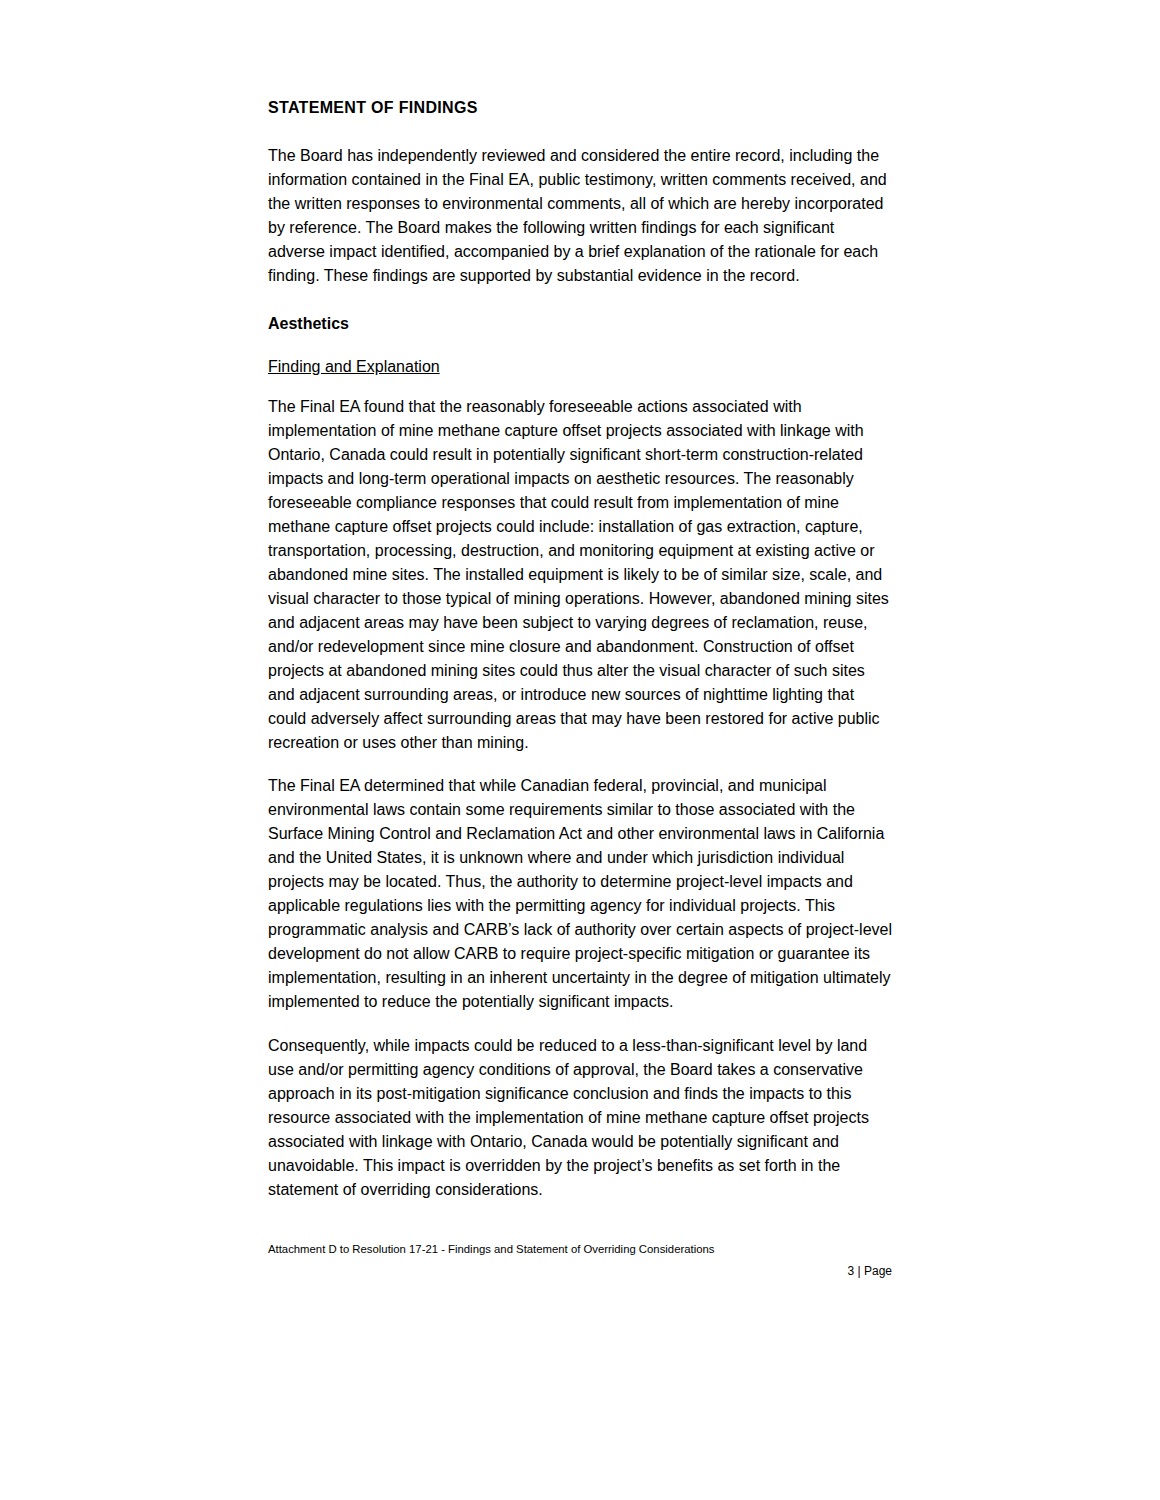STATEMENT OF FINDINGS
The Board has independently reviewed and considered the entire record, including the information contained in the Final EA, public testimony, written comments received, and the written responses to environmental comments, all of which are hereby incorporated by reference. The Board makes the following written findings for each significant adverse impact identified, accompanied by a brief explanation of the rationale for each finding. These findings are supported by substantial evidence in the record.
Aesthetics
Finding and Explanation
The Final EA found that the reasonably foreseeable actions associated with implementation of mine methane capture offset projects associated with linkage with Ontario, Canada could result in potentially significant short-term construction-related impacts and long-term operational impacts on aesthetic resources. The reasonably foreseeable compliance responses that could result from implementation of mine methane capture offset projects could include: installation of gas extraction, capture, transportation, processing, destruction, and monitoring equipment at existing active or abandoned mine sites. The installed equipment is likely to be of similar size, scale, and visual character to those typical of mining operations. However, abandoned mining sites and adjacent areas may have been subject to varying degrees of reclamation, reuse, and/or redevelopment since mine closure and abandonment. Construction of offset projects at abandoned mining sites could thus alter the visual character of such sites and adjacent surrounding areas, or introduce new sources of nighttime lighting that could adversely affect surrounding areas that may have been restored for active public recreation or uses other than mining.
The Final EA determined that while Canadian federal, provincial, and municipal environmental laws contain some requirements similar to those associated with the Surface Mining Control and Reclamation Act and other environmental laws in California and the United States, it is unknown where and under which jurisdiction individual projects may be located. Thus, the authority to determine project-level impacts and applicable regulations lies with the permitting agency for individual projects. This programmatic analysis and CARB’s lack of authority over certain aspects of project-level development do not allow CARB to require project-specific mitigation or guarantee its implementation, resulting in an inherent uncertainty in the degree of mitigation ultimately implemented to reduce the potentially significant impacts.
Consequently, while impacts could be reduced to a less-than-significant level by land use and/or permitting agency conditions of approval, the Board takes a conservative approach in its post-mitigation significance conclusion and finds the impacts to this resource associated with the implementation of mine methane capture offset projects associated with linkage with Ontario, Canada would be potentially significant and unavoidable. This impact is overridden by the project’s benefits as set forth in the statement of overriding considerations.
Attachment D to Resolution 17-21 - Findings and Statement of Overriding Considerations
3 | Page